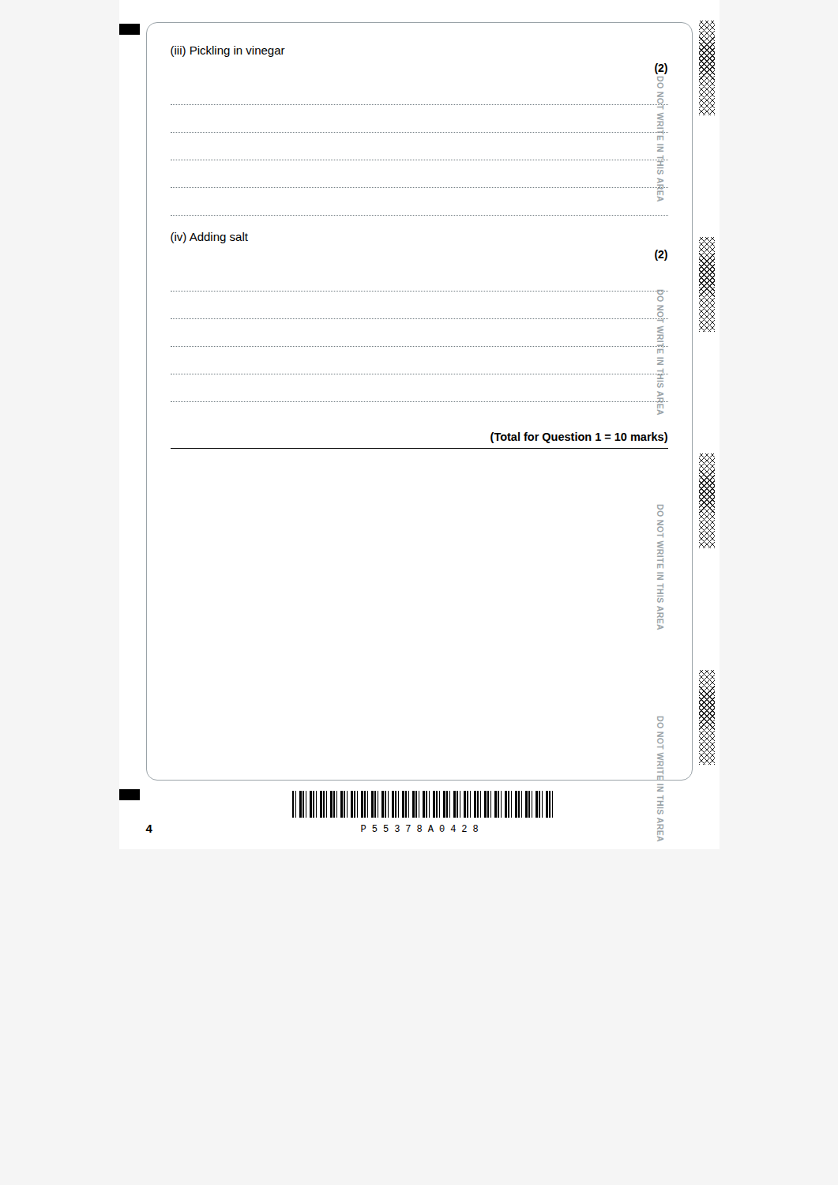DO NOT WRITE IN THIS AREA
DO NOT WRITE IN THIS AREA
DO NOT WRITE IN THIS AREA
DO NOT WRITE IN THIS AREA
(iii) Pickling in vinegar
(2)
(iv) Adding salt
(2)
(Total for Question 1 = 10 marks)
4
P55378A0428